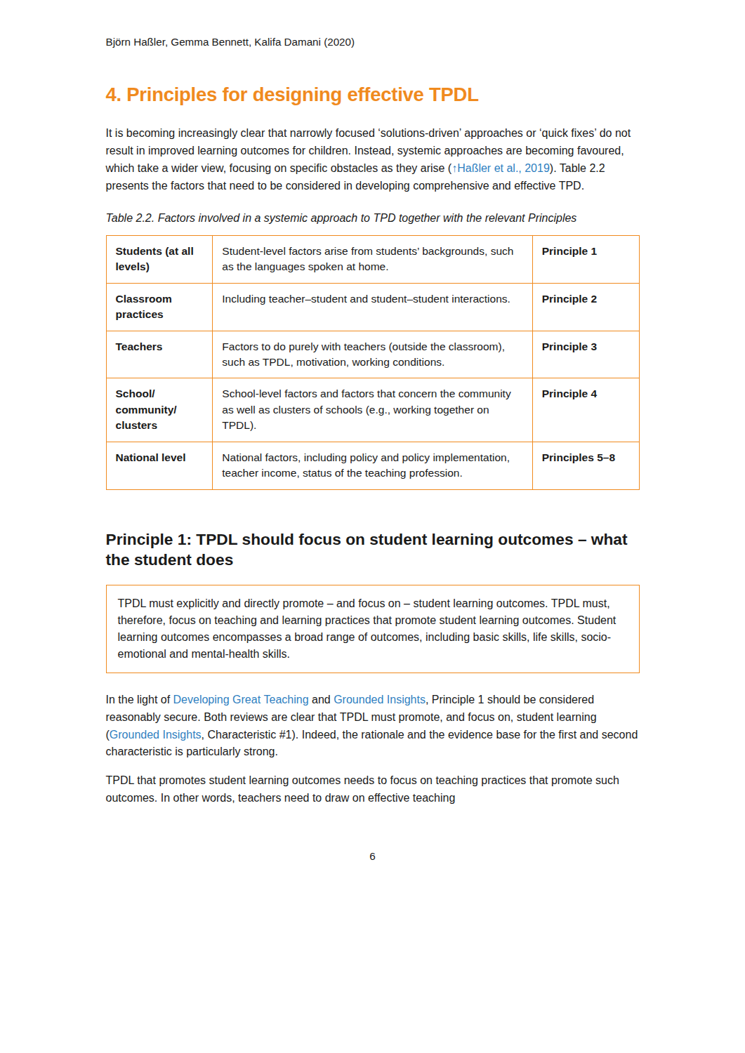Björn Haßler, Gemma Bennett, Kalifa Damani (2020)
4. Principles for designing effective TPDL
It is becoming increasingly clear that narrowly focused ‘solutions-driven’ approaches or ‘quick fixes’ do not result in improved learning outcomes for children. Instead, systemic approaches are becoming favoured, which take a wider view, focusing on specific obstacles as they arise (↑Haßler et al., 2019). Table 2.2 presents the factors that need to be considered in developing comprehensive and effective TPD.
Table 2.2. Factors involved in a systemic approach to TPD together with the relevant Principles
| Students (at all levels) | Student-level factors arise from students’ backgrounds, such as the languages spoken at home. | Principle 1 |
| Classroom practices | Including teacher–student and student–student interactions. | Principle 2 |
| Teachers | Factors to do purely with teachers (outside the classroom), such as TPDL, motivation, working conditions. | Principle 3 |
| School/ community/ clusters | School-level factors and factors that concern the community as well as clusters of schools (e.g., working together on TPDL). | Principle 4 |
| National level | National factors, including policy and policy implementation, teacher income, status of the teaching profession. | Principles 5–8 |
Principle 1: TPDL should focus on student learning outcomes – what the student does
TPDL must explicitly and directly promote – and focus on – student learning outcomes. TPDL must, therefore, focus on teaching and learning practices that promote student learning outcomes. Student learning outcomes encompasses a broad range of outcomes, including basic skills, life skills, socio-emotional and mental-health skills.
In the light of Developing Great Teaching and Grounded Insights, Principle 1 should be considered reasonably secure. Both reviews are clear that TPDL must promote, and focus on, student learning (Grounded Insights, Characteristic #1). Indeed, the rationale and the evidence base for the first and second characteristic is particularly strong.
TPDL that promotes student learning outcomes needs to focus on teaching practices that promote such outcomes. In other words, teachers need to draw on effective teaching
6